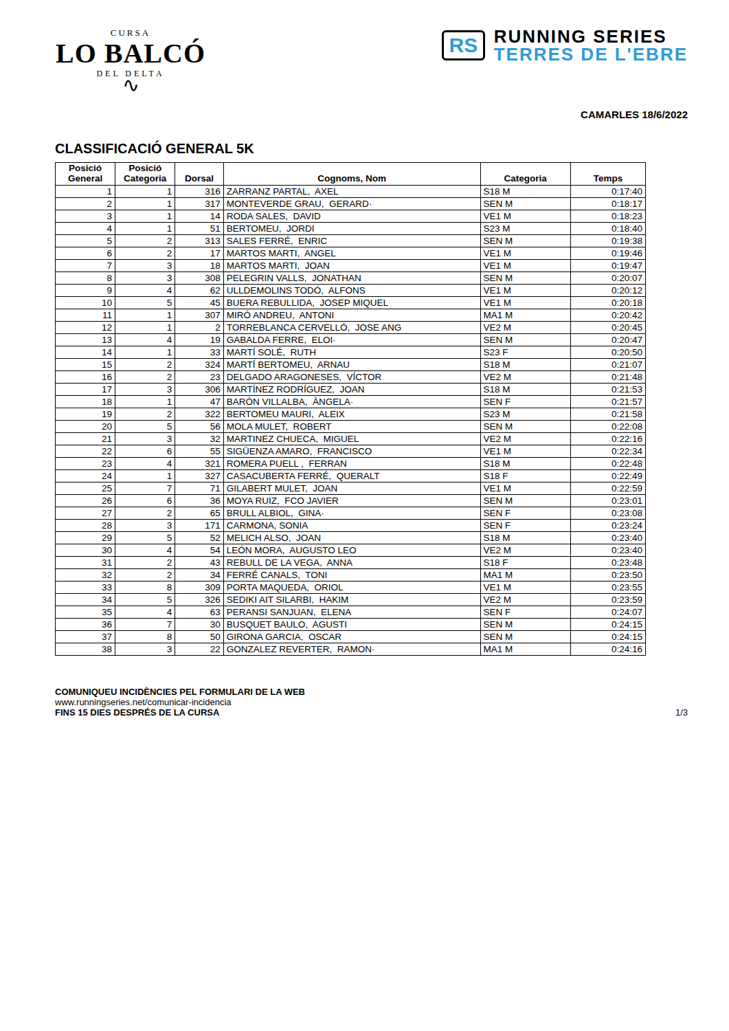CURSA
LO BALCÓ
DEL DELTA
∿
RS RUNNING SERIES
TERRES DE L'EBRE
CAMARLES 18/6/2022
CLASSIFICACIÓ GENERAL 5K
| Posició General | Posició Categoria | Dorsal | Cognoms, Nom | Categoria | Temps |
| --- | --- | --- | --- | --- | --- |
| 1 | 1 | 316 | ZARRANZ PARTAL, AXEL | S18 M | 0:17:40 |
| 2 | 1 | 317 | MONTEVERDE GRAU, GERARD· | SEN M | 0:18:17 |
| 3 | 1 | 14 | RODA SALES, DAVID | VE1 M | 0:18:23 |
| 4 | 1 | 51 | BERTOMEU, JORDI | S23 M | 0:18:40 |
| 5 | 2 | 313 | SALES FERRÉ, ENRIC | SEN M | 0:19:38 |
| 6 | 2 | 17 | MARTOS MARTI, ANGEL | VE1 M | 0:19:46 |
| 7 | 3 | 18 | MARTOS MARTI, JOAN | VE1 M | 0:19:47 |
| 8 | 3 | 308 | PELEGRIN VALLS, JONATHAN | SEN M | 0:20:07 |
| 9 | 4 | 62 | ULLDEMOLINS TODÓ, ALFONS | VE1 M | 0:20:12 |
| 10 | 5 | 45 | BUERA REBULLIDA, JOSEP MIQUEL | VE1 M | 0:20:18 |
| 11 | 1 | 307 | MIRÓ ANDREU, ANTONI | MA1 M | 0:20:42 |
| 12 | 1 | 2 | TORREBLANCA CERVELLÓ, JOSE ANG | VE2 M | 0:20:45 |
| 13 | 4 | 19 | GABALDA FERRE, ELOI· | SEN M | 0:20:47 |
| 14 | 1 | 33 | MARTÍ SOLÉ, RUTH | S23 F | 0:20:50 |
| 15 | 2 | 324 | MARTÍ BERTOMEU, ARNAU | S18 M | 0:21:07 |
| 16 | 2 | 23 | DELGADO ARAGONESES, VÍCTOR | VE2 M | 0:21:48 |
| 17 | 3 | 306 | MARTÍNEZ RODRÍGUEZ, JOAN | S18 M | 0:21:53 |
| 18 | 1 | 47 | BARÓN VILLALBA, ÀNGELA· | SEN F | 0:21:57 |
| 19 | 2 | 322 | BERTOMEU MAURI, ALEIX | S23 M | 0:21:58 |
| 20 | 5 | 56 | MOLA MULET, ROBERT | SEN M | 0:22:08 |
| 21 | 3 | 32 | MARTINEZ CHUECA, MIGUEL | VE2 M | 0:22:16 |
| 22 | 6 | 55 | SIGÜENZA AMARO, FRANCISCO | VE1 M | 0:22:34 |
| 23 | 4 | 321 | ROMERA PUELL , FERRAN | S18 M | 0:22:48 |
| 24 | 1 | 327 | CASACUBERTA FERRÉ, QUERALT | S18 F | 0:22:49 |
| 25 | 7 | 71 | GILABERT MULET, JOAN | VE1 M | 0:22:59 |
| 26 | 6 | 36 | MOYA RUIZ, FCO JAVIER | SEN M | 0:23:01 |
| 27 | 2 | 65 | BRULL ALBIOL, GINA· | SEN F | 0:23:08 |
| 28 | 3 | 171 | CARMONA, SONIA | SEN F | 0:23:24 |
| 29 | 5 | 52 | MELICH ALSO, JOAN | S18 M | 0:23:40 |
| 30 | 4 | 54 | LEÓN MORA, AUGUSTO LEO | VE2 M | 0:23:40 |
| 31 | 2 | 43 | REBULL DE LA VEGA, ANNA | S18 F | 0:23:48 |
| 32 | 2 | 34 | FERRÉ CANALS, TONI | MA1 M | 0:23:50 |
| 33 | 8 | 309 | PORTA MAQUEDA, ORIOL | VE1 M | 0:23:55 |
| 34 | 5 | 326 | SEDIKI AIT SILARBI, HAKIM | VE2 M | 0:23:59 |
| 35 | 4 | 63 | PERANSI SANJUAN, ELENA | SEN F | 0:24:07 |
| 36 | 7 | 30 | BUSQUET BAULO, AGUSTI | SEN M | 0:24:15 |
| 37 | 8 | 50 | GIRONA GARCIA, OSCAR | SEN M | 0:24:15 |
| 38 | 3 | 22 | GONZALEZ REVERTER, RAMON· | MA1 M | 0:24:16 |
COMUNIQUEU INCIDÈNCIES PEL FORMULARI DE LA WEB
www.runningseries.net/comunicar-incidencia
FINS 15 DIES DESPRÉS DE LA CURSA
1/3